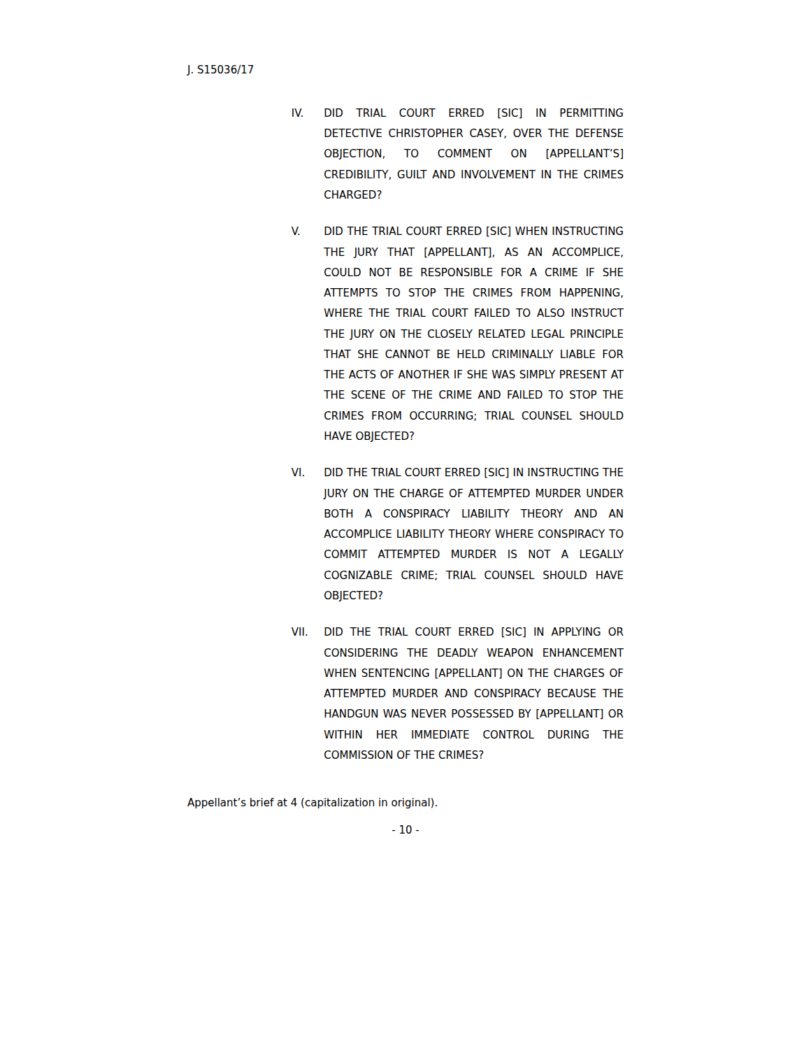J. S15036/17
IV. DID TRIAL COURT ERRED [SIC] IN PERMITTING DETECTIVE CHRISTOPHER CASEY, OVER THE DEFENSE OBJECTION, TO COMMENT ON [APPELLANT’S] CREDIBILITY, GUILT AND INVOLVEMENT IN THE CRIMES CHARGED?
V. DID THE TRIAL COURT ERRED [SIC] WHEN INSTRUCTING THE JURY THAT [APPELLANT], AS AN ACCOMPLICE, COULD NOT BE RESPONSIBLE FOR A CRIME IF SHE ATTEMPTS TO STOP THE CRIMES FROM HAPPENING, WHERE THE TRIAL COURT FAILED TO ALSO INSTRUCT THE JURY ON THE CLOSELY RELATED LEGAL PRINCIPLE THAT SHE CANNOT BE HELD CRIMINALLY LIABLE FOR THE ACTS OF ANOTHER IF SHE WAS SIMPLY PRESENT AT THE SCENE OF THE CRIME AND FAILED TO STOP THE CRIMES FROM OCCURRING; TRIAL COUNSEL SHOULD HAVE OBJECTED?
VI. DID THE TRIAL COURT ERRED [SIC] IN INSTRUCTING THE JURY ON THE CHARGE OF ATTEMPTED MURDER UNDER BOTH A CONSPIRACY LIABILITY THEORY AND AN ACCOMPLICE LIABILITY THEORY WHERE CONSPIRACY TO COMMIT ATTEMPTED MURDER IS NOT A LEGALLY COGNIZABLE CRIME; TRIAL COUNSEL SHOULD HAVE OBJECTED?
VII. DID THE TRIAL COURT ERRED [SIC] IN APPLYING OR CONSIDERING THE DEADLY WEAPON ENHANCEMENT WHEN SENTENCING [APPELLANT] ON THE CHARGES OF ATTEMPTED MURDER AND CONSPIRACY BECAUSE THE HANDGUN WAS NEVER POSSESSED BY [APPELLANT] OR WITHIN HER IMMEDIATE CONTROL DURING THE COMMISSION OF THE CRIMES?
Appellant’s brief at 4 (capitalization in original).
- 10 -